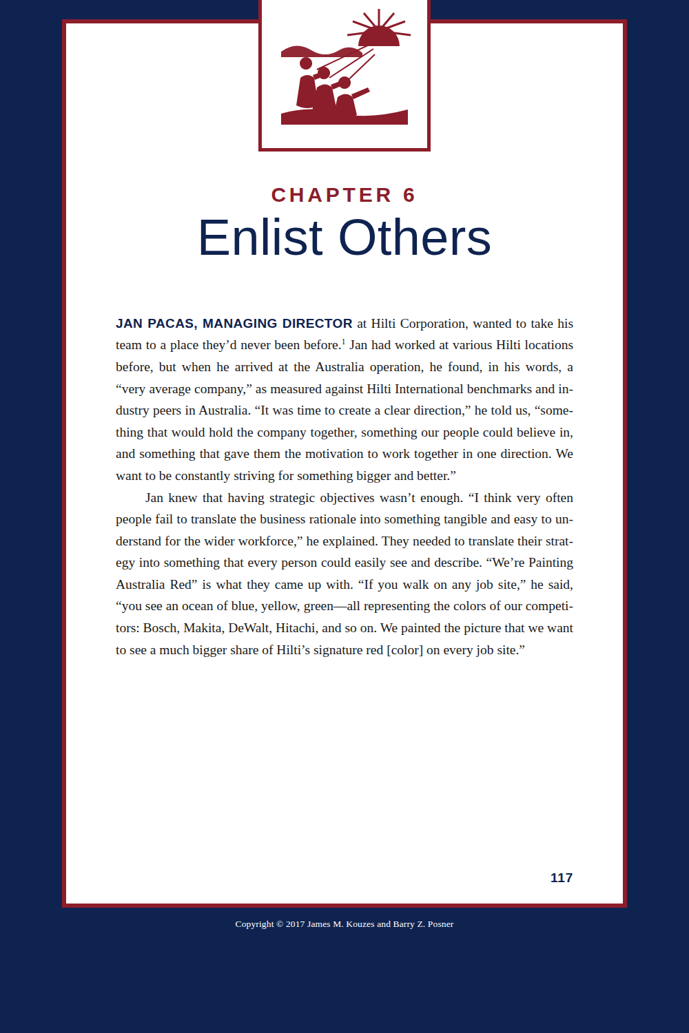CHAPTER 6
Enlist Others
JAN PACAS, MANAGING DIRECTOR at Hilti Corporation, wanted to take his team to a place they’d never been before.1 Jan had worked at various Hilti locations before, but when he arrived at the Australia operation, he found, in his words, a “very average company,” as measured against Hilti International benchmarks and industry peers in Australia. “It was time to create a clear direction,” he told us, “something that would hold the company together, something our people could believe in, and something that gave them the motivation to work together in one direction. We want to be constantly striving for something bigger and better.”
Jan knew that having strategic objectives wasn’t enough. “I think very often people fail to translate the business rationale into something tangible and easy to understand for the wider workforce,” he explained. They needed to translate their strategy into something that every person could easily see and describe. “We’re Painting Australia Red” is what they came up with. “If you walk on any job site,” he said, “you see an ocean of blue, yellow, green—all representing the colors of our competitors: Bosch, Makita, DeWalt, Hitachi, and so on. We painted the picture that we want to see a much bigger share of Hilti’s signature red [color] on every job site.”
117
Copyright © 2017 James M. Kouzes and Barry Z. Posner